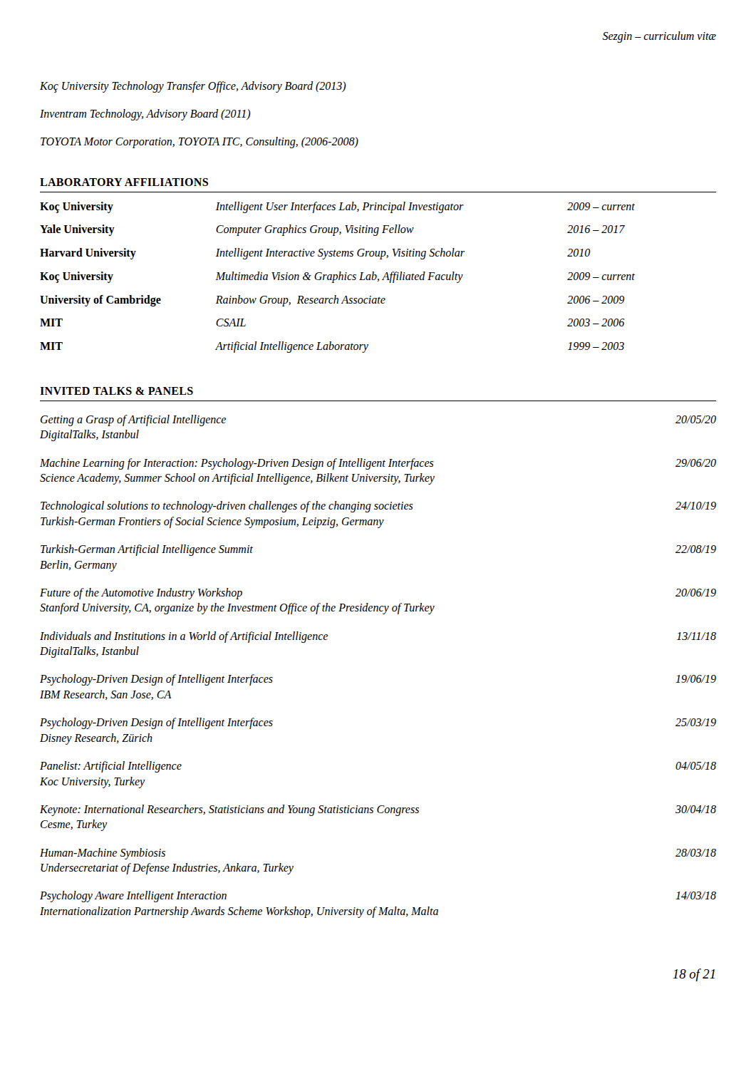Sezgin – curriculum vitæ
Koç University Technology Transfer Office, Advisory Board (2013)
Inventram Technology, Advisory Board (2011)
TOYOTA Motor Corporation, TOYOTA ITC, Consulting, (2006-2008)
Laboratory Affiliations
| Koç University | Intelligent User Interfaces Lab, Principal Investigator | 2009 – current |
| Yale University | Computer Graphics Group, Visiting Fellow | 2016 – 2017 |
| Harvard University | Intelligent Interactive Systems Group, Visiting Scholar | 2010 |
| Koç University | Multimedia Vision & Graphics Lab, Affiliated Faculty | 2009 – current |
| University of Cambridge | Rainbow Group, Research Associate | 2006 – 2009 |
| MIT | CSAIL | 2003 – 2006 |
| MIT | Artificial Intelligence Laboratory | 1999 – 2003 |
Invited Talks & Panels
| Getting a Grasp of Artificial Intelligence DigitalTalks, Istanbul | 20/05/20 |
| Machine Learning for Interaction: Psychology-Driven Design of Intelligent Interfaces Science Academy, Summer School on Artificial Intelligence, Bilkent University, Turkey | 29/06/20 |
| Technological solutions to technology-driven challenges of the changing societies Turkish-German Frontiers of Social Science Symposium, Leipzig, Germany | 24/10/19 |
| Turkish-German Artificial Intelligence Summit Berlin, Germany | 22/08/19 |
| Future of the Automotive Industry Workshop Stanford University, CA, organize by the Investment Office of the Presidency of Turkey | 20/06/19 |
| Individuals and Institutions in a World of Artificial Intelligence DigitalTalks, Istanbul | 13/11/18 |
| Psychology-Driven Design of Intelligent Interfaces IBM Research, San Jose, CA | 19/06/19 |
| Psychology-Driven Design of Intelligent Interfaces Disney Research, Zürich | 25/03/19 |
| Panelist: Artificial Intelligence Koc University, Turkey | 04/05/18 |
| Keynote: International Researchers, Statisticians and Young Statisticians Congress Cesme, Turkey | 30/04/18 |
| Human-Machine Symbiosis Undersecretariat of Defense Industries, Ankara, Turkey | 28/03/18 |
| Psychology Aware Intelligent Interaction Internationalization Partnership Awards Scheme Workshop, University of Malta, Malta | 14/03/18 |
18 of 21